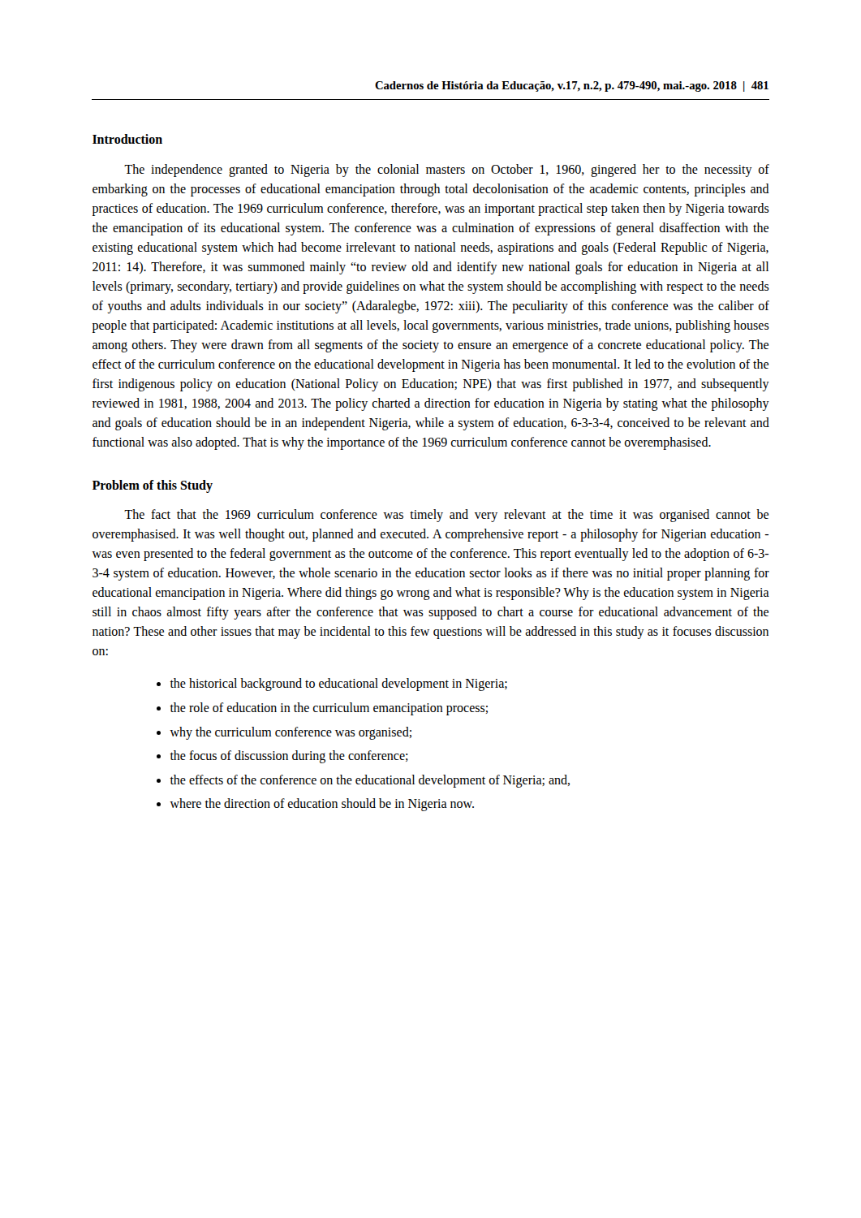Cadernos de História da Educação, v.17, n.2, p. 479-490, mai.-ago. 2018 | 481
Introduction
The independence granted to Nigeria by the colonial masters on October 1, 1960, gingered her to the necessity of embarking on the processes of educational emancipation through total decolonisation of the academic contents, principles and practices of education. The 1969 curriculum conference, therefore, was an important practical step taken then by Nigeria towards the emancipation of its educational system. The conference was a culmination of expressions of general disaffection with the existing educational system which had become irrelevant to national needs, aspirations and goals (Federal Republic of Nigeria, 2011: 14). Therefore, it was summoned mainly “to review old and identify new national goals for education in Nigeria at all levels (primary, secondary, tertiary) and provide guidelines on what the system should be accomplishing with respect to the needs of youths and adults individuals in our society” (Adaralegbe, 1972: xiii). The peculiarity of this conference was the caliber of people that participated: Academic institutions at all levels, local governments, various ministries, trade unions, publishing houses among others. They were drawn from all segments of the society to ensure an emergence of a concrete educational policy. The effect of the curriculum conference on the educational development in Nigeria has been monumental. It led to the evolution of the first indigenous policy on education (National Policy on Education; NPE) that was first published in 1977, and subsequently reviewed in 1981, 1988, 2004 and 2013. The policy charted a direction for education in Nigeria by stating what the philosophy and goals of education should be in an independent Nigeria, while a system of education, 6-3-3-4, conceived to be relevant and functional was also adopted. That is why the importance of the 1969 curriculum conference cannot be overemphasised.
Problem of this Study
The fact that the 1969 curriculum conference was timely and very relevant at the time it was organised cannot be overemphasised. It was well thought out, planned and executed. A comprehensive report - a philosophy for Nigerian education - was even presented to the federal government as the outcome of the conference. This report eventually led to the adoption of 6-3-3-4 system of education. However, the whole scenario in the education sector looks as if there was no initial proper planning for educational emancipation in Nigeria. Where did things go wrong and what is responsible? Why is the education system in Nigeria still in chaos almost fifty years after the conference that was supposed to chart a course for educational advancement of the nation? These and other issues that may be incidental to this few questions will be addressed in this study as it focuses discussion on:
the historical background to educational development in Nigeria;
the role of education in the curriculum emancipation process;
why the curriculum conference was organised;
the focus of discussion during the conference;
the effects of the conference on the educational development of Nigeria; and,
where the direction of education should be in Nigeria now.